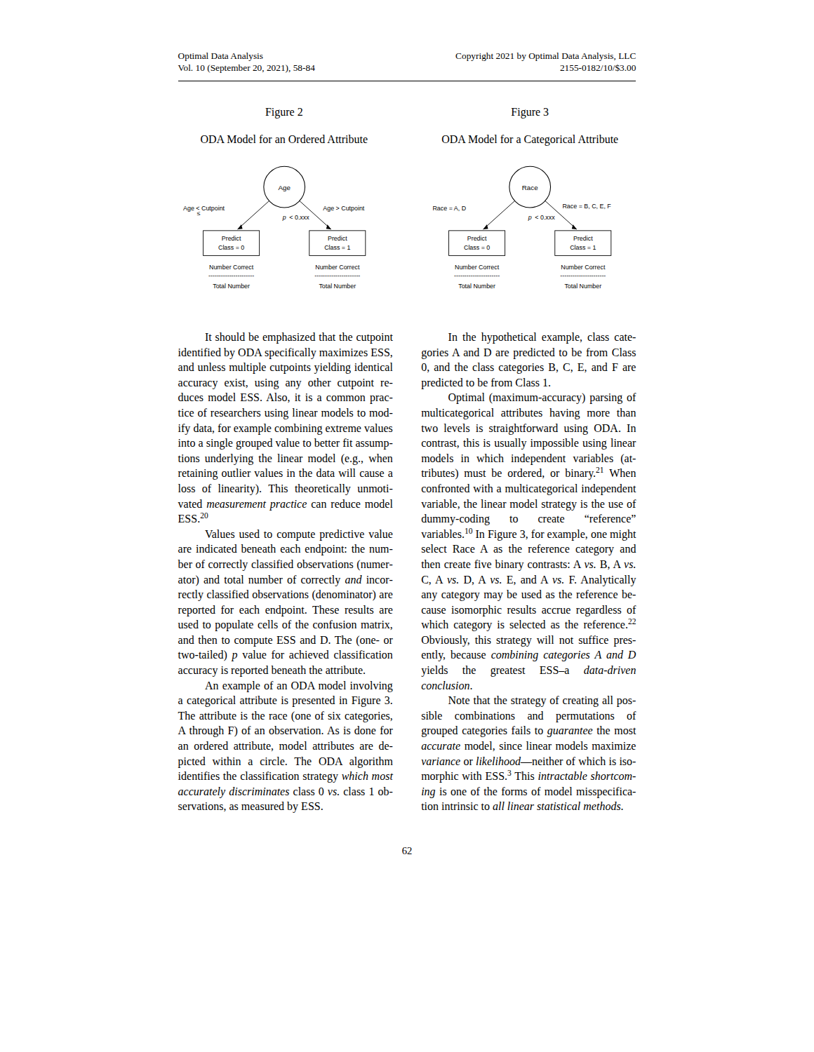Optimal Data Analysis
Vol. 10 (September 20, 2021), 58-84
Copyright 2021 by Optimal Data Analysis, LLC
2155-0182/10/$3.00
Figure 2
ODA Model for an Ordered Attribute
Age Age < Cutpoint _ ≤ Age > Cutpoint p < 0.xxx Predict Class = 0 Predict Class = 1 Number Correct ---------------------- Total Number Number Correct ---------------------- Total Number
Figure 3
ODA Model for a Categorical Attribute
Race Race = A, D Race = B, C, E, F p < 0.xxx Predict Class = 0 Predict Class = 1 Number Correct ---------------------- Total Number Number Correct ---------------------- Total Number
It should be emphasized that the cutpoint identified by ODA specifically maximizes ESS, and unless multiple cutpoints yielding identical accuracy exist, using any other cutpoint reduces model ESS. Also, it is a common practice of researchers using linear models to modify data, for example combining extreme values into a single grouped value to better fit assumptions underlying the linear model (e.g., when retaining outlier values in the data will cause a loss of linearity). This theoretically unmotivated measurement practice can reduce model ESS.20
Values used to compute predictive value are indicated beneath each endpoint: the number of correctly classified observations (numerator) and total number of correctly and incorrectly classified observations (denominator) are reported for each endpoint. These results are used to populate cells of the confusion matrix, and then to compute ESS and D. The (one- or two-tailed) p value for achieved classification accuracy is reported beneath the attribute.
An example of an ODA model involving a categorical attribute is presented in Figure 3. The attribute is the race (one of six categories, A through F) of an observation. As is done for an ordered attribute, model attributes are depicted within a circle. The ODA algorithm identifies the classification strategy which most accurately discriminates class 0 vs. class 1 observations, as measured by ESS.
In the hypothetical example, class categories A and D are predicted to be from Class 0, and the class categories B, C, E, and F are predicted to be from Class 1.
Optimal (maximum-accuracy) parsing of multicategorical attributes having more than two levels is straightforward using ODA. In contrast, this is usually impossible using linear models in which independent variables (attributes) must be ordered, or binary.21 When confronted with a multicategorical independent variable, the linear model strategy is the use of dummy-coding to create “reference” variables.10 In Figure 3, for example, one might select Race A as the reference category and then create five binary contrasts: A vs. B, A vs. C, A vs. D, A vs. E, and A vs. F. Analytically any category may be used as the reference because isomorphic results accrue regardless of which category is selected as the reference.22 Obviously, this strategy will not suffice presently, because combining categories A and D yields the greatest ESS–a data-driven conclusion.
Note that the strategy of creating all possible combinations and permutations of grouped categories fails to guarantee the most accurate model, since linear models maximize variance or likelihood—neither of which is isomorphic with ESS.3 This intractable shortcoming is one of the forms of model misspecification intrinsic to all linear statistical methods.
62